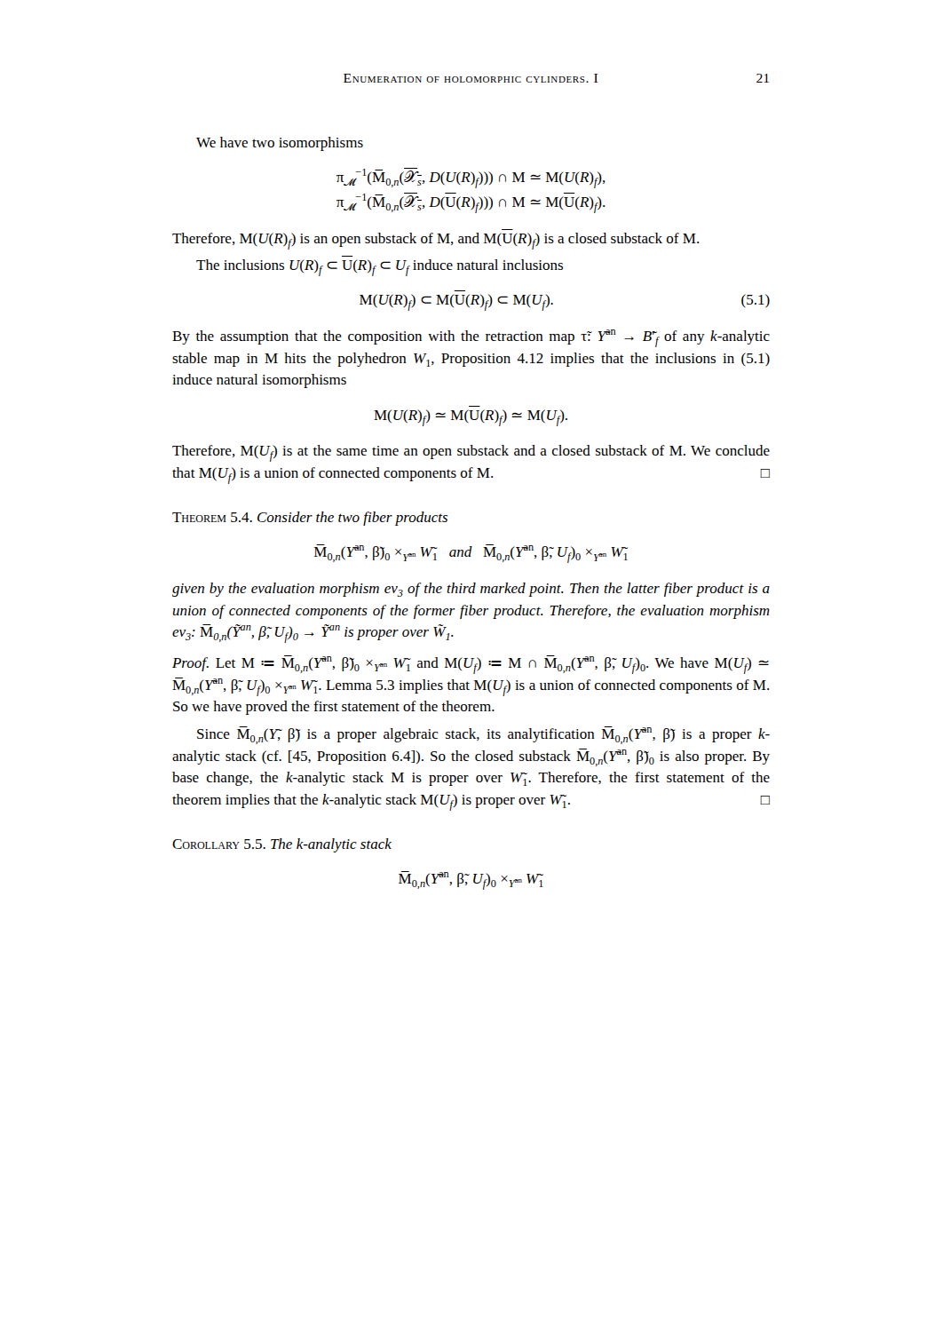Enumeration of holomorphic cylinders. I 21
We have two isomorphisms
π𝓜−1(M̅0,n(𝒳s, D(U(R)f))) ∩ M ≃ M(U(R)f),
π𝓜−1(M̅0,n(𝒳s, D(U(R)f))) ∩ M ≃ M(U(R)f).
Therefore, M(U(R)f) is an open substack of M, and M(U(R)f) is a closed substack of M.
The inclusions U(R)f ⊂ U(R)f ⊂ Uf induce natural inclusions
(5.1) M(U(R)f) ⊂ M(U(R)f) ⊂ M(Uf).
By the assumption that the composition with the retraction map τ̃: Ỹan → B̃′f of any k-analytic stable map in M hits the polyhedron W1, Proposition 4.12 implies that the inclusions in (5.1) induce natural isomorphisms
M(U(R)f) ≃ M(U(R)f) ≃ M(Uf).
Therefore, M(Uf) is at the same time an open substack and a closed substack of M. We conclude that M(Uf) is a union of connected components of M. □
Theorem 5.4. Consider the two fiber products
M̅0,n(Ỹan, β̃)0 ×Ỹan W̃1 and M̅0,n(Ỹan, β̃, Uf)0 ×Ỹan W̃1
given by the evaluation morphism ev3 of the third marked point. Then the latter fiber product is a union of connected components of the former fiber product. Therefore, the evaluation morphism ev3: M̅0,n(Ỹan, β̃, Uf)0 → Ỹan is proper over W̃1.
Proof. Let M ≔ M̅0,n(Ỹan, β̃)0 ×Ỹan W̃1 and M(Uf) ≔ M ∩ M̅0,n(Ỹan, β̃, Uf)0. We have M(Uf) ≃ M̅0,n(Ỹan, β̃, Uf)0 ×Ỹan W̃1. Lemma 5.3 implies that M(Uf) is a union of connected components of M. So we have proved the first statement of the theorem.
Since M̅0,n(Ỹ, β̃) is a proper algebraic stack, its analytification M̅0,n(Ỹan, β̃) is a proper k-analytic stack (cf. [45, Proposition 6.4]). So the closed substack M̅0,n(Ỹan, β̃)0 is also proper. By base change, the k-analytic stack M is proper over W̃1. Therefore, the first statement of the theorem implies that the k-analytic stack M(Uf) is proper over W̃1. □
Corollary 5.5. The k-analytic stack
M̅0,n(Ỹan, β̃, Uf)0 ×Ỹan W̃1